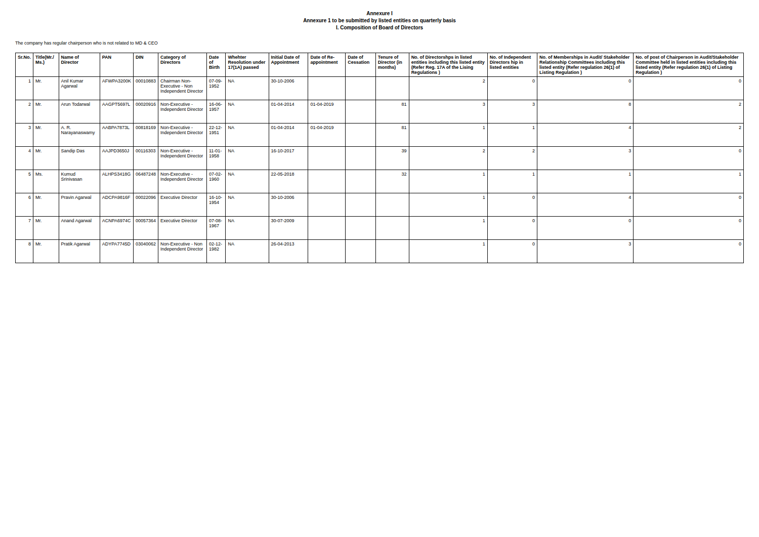Annexure I
Annexure 1 to be submitted by listed entities on quarterly basis
I. Composition of Board of Directors
The company has regular chairperson who is not related to MD & CEO
| Sr.No. | Title(Mr./ Ms.) | Name of Director | PAN | DIN | Category of Directors | Date of Birth | Whehter Resolution under 17(1A) passed | Initial Date of Appointment | Date of Re-appointment | Date of Cessation | Tenure of Director (in months) | No. of Directorshps in listed entities including this listed entity (Refer Reg. 17A of the Lising Regulations ) | No. of Independent Directors hip in listed entities | No. of Memberships in Audit/ Stakeholder Relationship Committees including this listed entity (Refer regulation 26(1) of Listing Regulation ) | No. of post of Chairperson in Audit/Stakeholder Committee held in listed entities including this listed entity (Refer regulation 26(1) of Listing Regulation ) |
| --- | --- | --- | --- | --- | --- | --- | --- | --- | --- | --- | --- | --- | --- | --- | --- |
| 1 | Mr. | Anil Kumar Agarwal | AFWPA3200K | 00010883 | Chairman Non-Executive - Non Independent Director | 07-09-1952 | NA | 30-10-2006 | | | | 2 | 0 | 0 | 0 |
| 2 | Mr. | Arun Todarwal | AAGPT5697L | 00020916 | Non-Executive - Independent Director | 16-06-1957 | NA | 01-04-2014 | 01-04-2019 | | 81 | 3 | 3 | 8 | 2 |
| 3 | Mr. | A. R. Narayanaswamy | AABPA7873L | 00818169 | Non-Executive - Independent Director | 22-12-1951 | NA | 01-04-2014 | 01-04-2019 | | 81 | 1 | 1 | 4 | 2 |
| 4 | Mr. | Sandip Das | AAJPD3650J | 00116303 | Non-Executive - Independent Director | 11-01-1958 | NA | 16-10-2017 | | | 39 | 2 | 2 | 3 | 0 |
| 5 | Ms. | Kumud Srinivasan | ALHPS3418G | 06487248 | Non-Executive - Independent Director | 07-02-1960 | NA | 22-05-2018 | | | 32 | 1 | 1 | 1 | 1 |
| 6 | Mr. | Pravin Agarwal | ADCPA9816F | 00022096 | Executive Director | 16-10-1954 | NA | 30-10-2006 | | | | 1 | 0 | 4 | 0 |
| 7 | Mr. | Anand Agarwal | ACNPA6974C | 00057364 | Executive Director | 07-08-1967 | NA | 30-07-2009 | | | | 1 | 0 | 0 | 0 |
| 8 | Mr. | Pratik Agarwal | ADYPA7745D | 03040062 | Non-Executive - Non Independent Director | 02-12-1982 | NA | 26-04-2013 | | | | 1 | 0 | 3 | 0 |